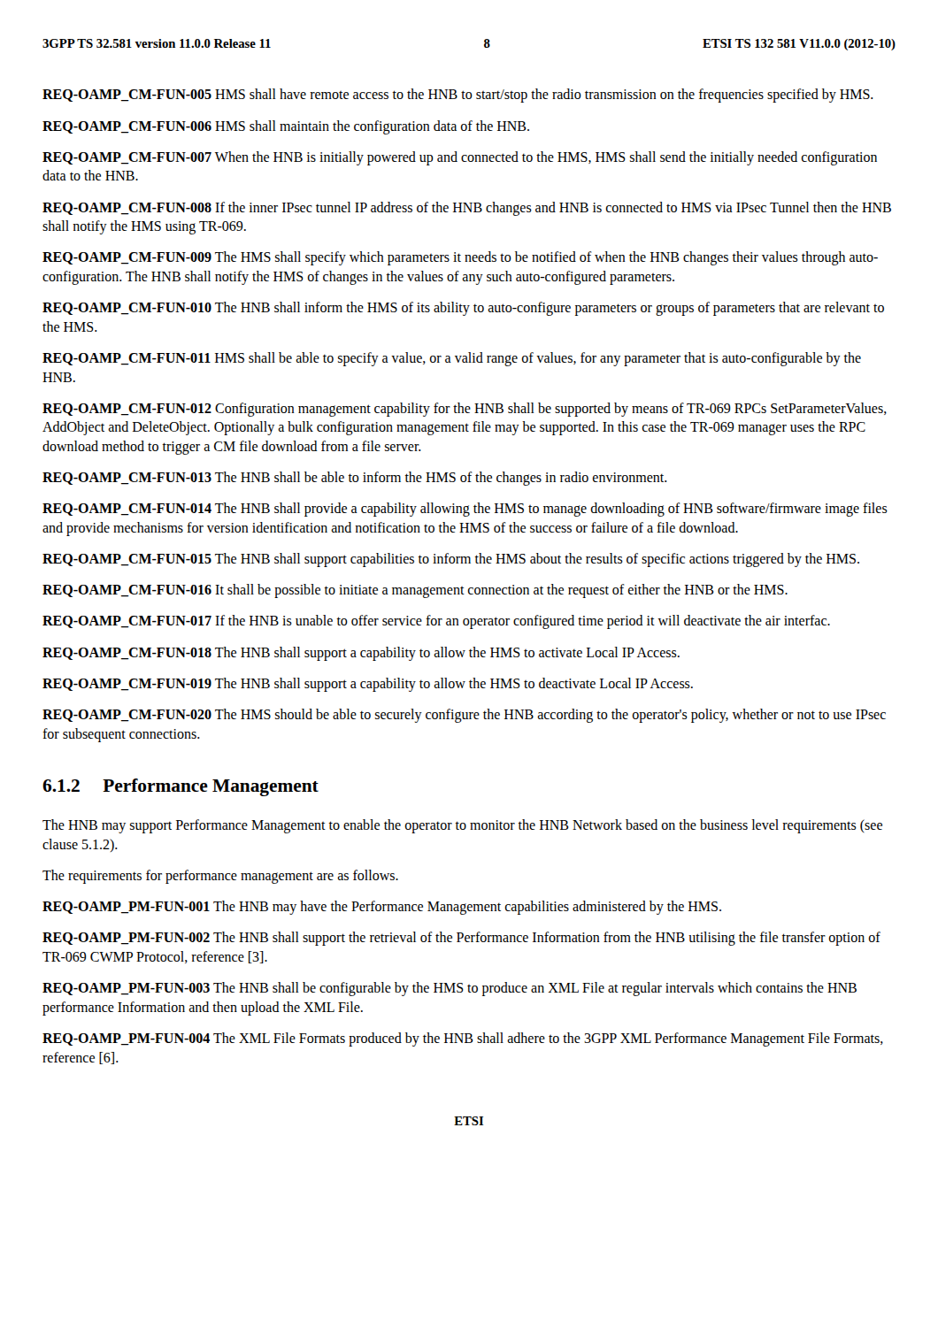3GPP TS 32.581 version 11.0.0 Release 11 8 ETSI TS 132 581 V11.0.0 (2012-10)
REQ-OAMP_CM-FUN-005 HMS shall have remote access to the HNB to start/stop the radio transmission on the frequencies specified by HMS.
REQ-OAMP_CM-FUN-006 HMS shall maintain the configuration data of the HNB.
REQ-OAMP_CM-FUN-007 When the HNB is initially powered up and connected to the HMS, HMS shall send the initially needed configuration data to the HNB.
REQ-OAMP_CM-FUN-008 If the inner IPsec tunnel IP address of the HNB changes and HNB is connected to HMS via IPsec Tunnel then the HNB shall notify the HMS using TR-069.
REQ-OAMP_CM-FUN-009 The HMS shall specify which parameters it needs to be notified of when the HNB changes their values through auto-configuration. The HNB shall notify the HMS of changes in the values of any such auto-configured parameters.
REQ-OAMP_CM-FUN-010 The HNB shall inform the HMS of its ability to auto-configure parameters or groups of parameters that are relevant to the HMS.
REQ-OAMP_CM-FUN-011 HMS shall be able to specify a value, or a valid range of values, for any parameter that is auto-configurable by the HNB.
REQ-OAMP_CM-FUN-012 Configuration management capability for the HNB shall be supported by means of TR-069 RPCs SetParameterValues, AddObject and DeleteObject. Optionally a bulk configuration management file may be supported. In this case the TR-069 manager uses the RPC download method to trigger a CM file download from a file server.
REQ-OAMP_CM-FUN-013 The HNB shall be able to inform the HMS of the changes in radio environment.
REQ-OAMP_CM-FUN-014 The HNB shall provide a capability allowing the HMS to manage downloading of HNB software/firmware image files and provide mechanisms for version identification and notification to the HMS of the success or failure of a file download.
REQ-OAMP_CM-FUN-015 The HNB shall support capabilities to inform the HMS about the results of specific actions triggered by the HMS.
REQ-OAMP_CM-FUN-016 It shall be possible to initiate a management connection at the request of either the HNB or the HMS.
REQ-OAMP_CM-FUN-017 If the HNB is unable to offer service for an operator configured time period it will deactivate the air interfac.
REQ-OAMP_CM-FUN-018 The HNB shall support a capability to allow the HMS to activate Local IP Access.
REQ-OAMP_CM-FUN-019 The HNB shall support a capability to allow the HMS to deactivate Local IP Access.
REQ-OAMP_CM-FUN-020 The HMS should be able to securely configure the HNB according to the operator's policy, whether or not to use IPsec for subsequent connections.
6.1.2 Performance Management
The HNB may support Performance Management to enable the operator to monitor the HNB Network based on the business level requirements (see clause 5.1.2).
The requirements for performance management are as follows.
REQ-OAMP_PM-FUN-001 The HNB may have the Performance Management capabilities administered by the HMS.
REQ-OAMP_PM-FUN-002 The HNB shall support the retrieval of the Performance Information from the HNB utilising the file transfer option of TR-069 CWMP Protocol, reference [3].
REQ-OAMP_PM-FUN-003 The HNB shall be configurable by the HMS to produce an XML File at regular intervals which contains the HNB performance Information and then upload the XML File.
REQ-OAMP_PM-FUN-004 The XML File Formats produced by the HNB shall adhere to the 3GPP XML Performance Management File Formats, reference [6].
ETSI